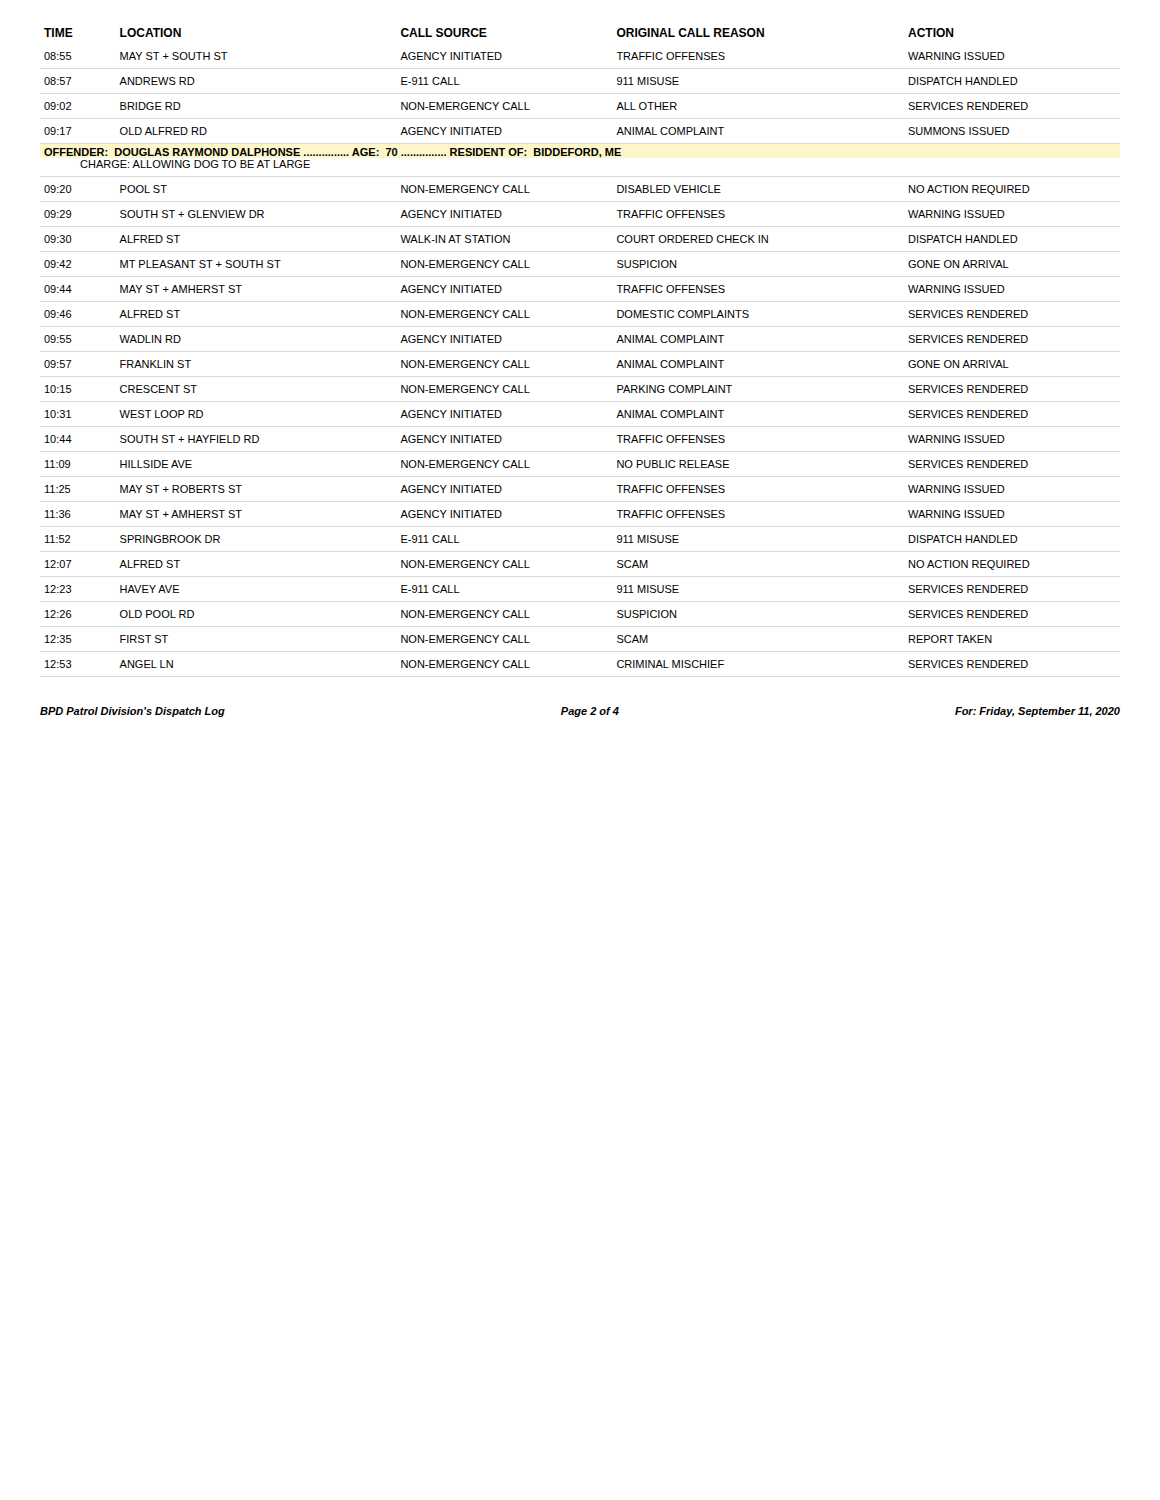| TIME | LOCATION | CALL SOURCE | ORIGINAL CALL REASON | ACTION |
| --- | --- | --- | --- | --- |
| 08:55 | MAY ST + SOUTH ST | AGENCY INITIATED | TRAFFIC OFFENSES | WARNING ISSUED |
| 08:57 | ANDREWS RD | E-911 CALL | 911 MISUSE | DISPATCH HANDLED |
| 09:02 | BRIDGE RD | NON-EMERGENCY CALL | ALL OTHER | SERVICES RENDERED |
| 09:17 | OLD ALFRED RD | AGENCY INITIATED | ANIMAL COMPLAINT | SUMMONS ISSUED |
| OFFENDER: DOUGLAS RAYMOND DALPHONSE ............... AGE: 70 ............... RESIDENT OF: BIDDEFORD, ME |
| CHARGE: ALLOWING DOG TO BE AT LARGE |
| 09:20 | POOL ST | NON-EMERGENCY CALL | DISABLED VEHICLE | NO ACTION REQUIRED |
| 09:29 | SOUTH ST + GLENVIEW DR | AGENCY INITIATED | TRAFFIC OFFENSES | WARNING ISSUED |
| 09:30 | ALFRED ST | WALK-IN AT STATION | COURT ORDERED CHECK IN | DISPATCH HANDLED |
| 09:42 | MT PLEASANT ST + SOUTH ST | NON-EMERGENCY CALL | SUSPICION | GONE ON ARRIVAL |
| 09:44 | MAY ST + AMHERST ST | AGENCY INITIATED | TRAFFIC OFFENSES | WARNING ISSUED |
| 09:46 | ALFRED ST | NON-EMERGENCY CALL | DOMESTIC COMPLAINTS | SERVICES RENDERED |
| 09:55 | WADLIN RD | AGENCY INITIATED | ANIMAL COMPLAINT | SERVICES RENDERED |
| 09:57 | FRANKLIN ST | NON-EMERGENCY CALL | ANIMAL COMPLAINT | GONE ON ARRIVAL |
| 10:15 | CRESCENT ST | NON-EMERGENCY CALL | PARKING COMPLAINT | SERVICES RENDERED |
| 10:31 | WEST LOOP RD | AGENCY INITIATED | ANIMAL COMPLAINT | SERVICES RENDERED |
| 10:44 | SOUTH ST + HAYFIELD RD | AGENCY INITIATED | TRAFFIC OFFENSES | WARNING ISSUED |
| 11:09 | HILLSIDE AVE | NON-EMERGENCY CALL | NO PUBLIC RELEASE | SERVICES RENDERED |
| 11:25 | MAY ST + ROBERTS ST | AGENCY INITIATED | TRAFFIC OFFENSES | WARNING ISSUED |
| 11:36 | MAY ST + AMHERST ST | AGENCY INITIATED | TRAFFIC OFFENSES | WARNING ISSUED |
| 11:52 | SPRINGBROOK DR | E-911 CALL | 911 MISUSE | DISPATCH HANDLED |
| 12:07 | ALFRED ST | NON-EMERGENCY CALL | SCAM | NO ACTION REQUIRED |
| 12:23 | HAVEY AVE | E-911 CALL | 911 MISUSE | SERVICES RENDERED |
| 12:26 | OLD POOL RD | NON-EMERGENCY CALL | SUSPICION | SERVICES RENDERED |
| 12:35 | FIRST ST | NON-EMERGENCY CALL | SCAM | REPORT TAKEN |
| 12:53 | ANGEL LN | NON-EMERGENCY CALL | CRIMINAL MISCHIEF | SERVICES RENDERED |
BPD Patrol Division's Dispatch Log
Page 2 of 4
For: Friday, September 11, 2020